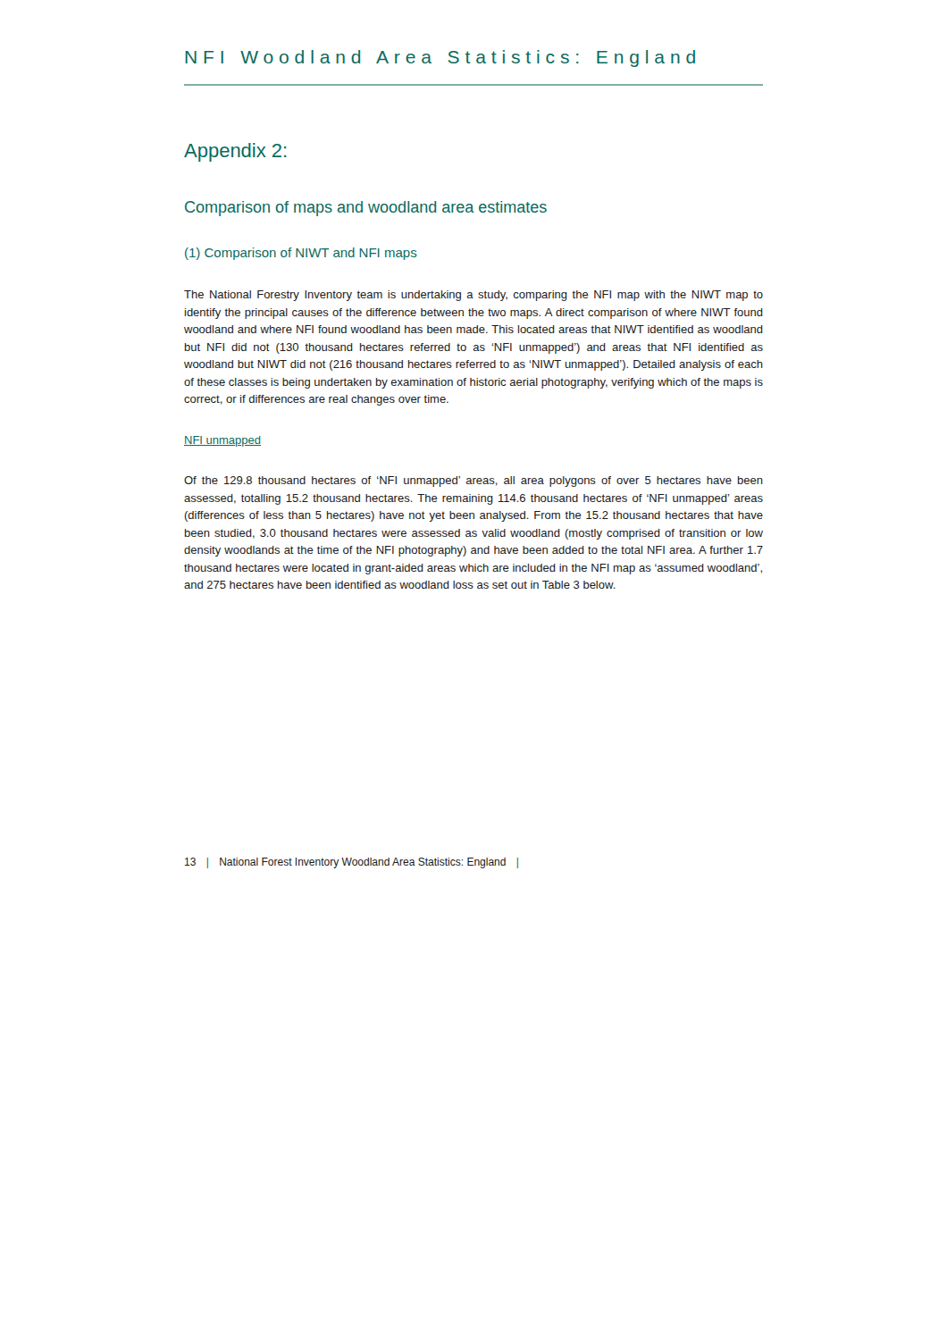NFI Woodland Area Statistics: England
Appendix 2:
Comparison of maps and woodland area estimates
(1) Comparison of NIWT and NFI maps
The National Forestry Inventory team is undertaking a study, comparing the NFI map with the NIWT map to identify the principal causes of the difference between the two maps. A direct comparison of where NIWT found woodland and where NFI found woodland has been made. This located areas that NIWT identified as woodland but NFI did not (130 thousand hectares referred to as ‘NFI unmapped’) and areas that NFI identified as woodland but NIWT did not (216 thousand hectares referred to as ‘NIWT unmapped’). Detailed analysis of each of these classes is being undertaken by examination of historic aerial photography, verifying which of the maps is correct, or if differences are real changes over time.
NFI unmapped
Of the 129.8 thousand hectares of ‘NFI unmapped’ areas, all area polygons of over 5 hectares have been assessed, totalling 15.2 thousand hectares. The remaining 114.6 thousand hectares of ‘NFI unmapped’ areas (differences of less than 5 hectares) have not yet been analysed. From the 15.2 thousand hectares that have been studied, 3.0 thousand hectares were assessed as valid woodland (mostly comprised of transition or low density woodlands at the time of the NFI photography) and have been added to the total NFI area. A further 1.7 thousand hectares were located in grant-aided areas which are included in the NFI map as ‘assumed woodland’, and 275 hectares have been identified as woodland loss as set out in Table 3 below.
13 | National Forest Inventory Woodland Area Statistics: England |